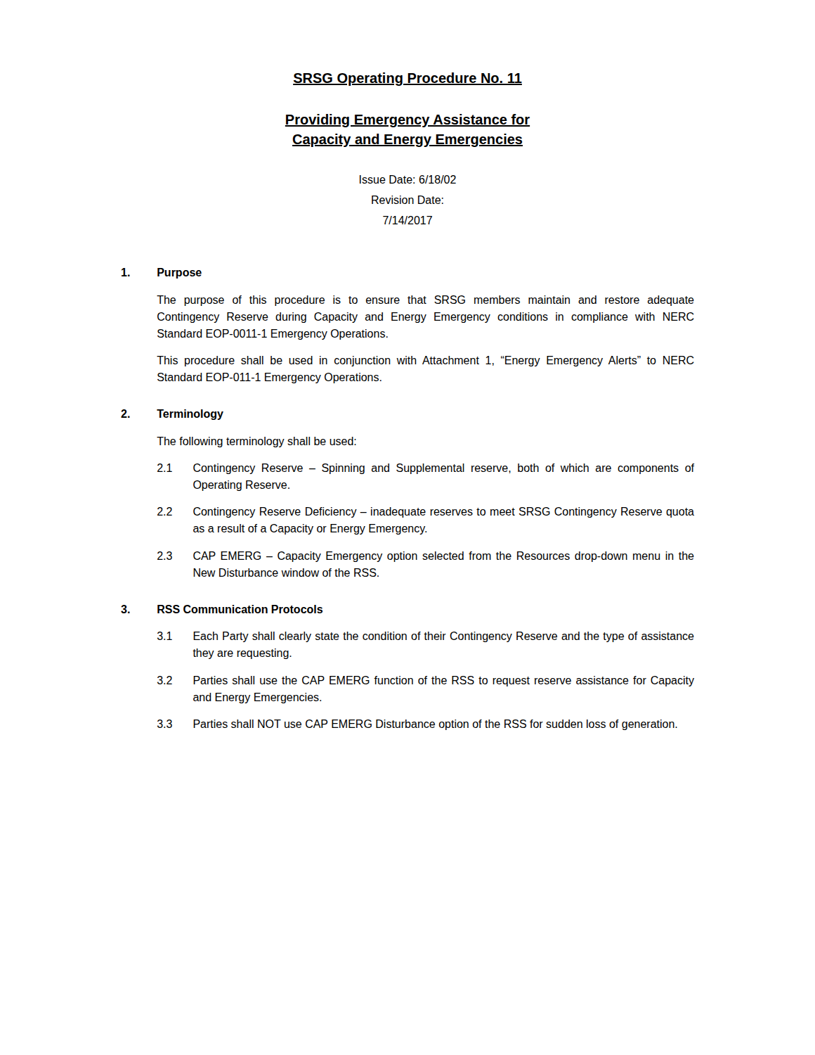SRSG Operating Procedure No. 11
Providing Emergency Assistance for
Capacity and Energy Emergencies
Issue Date: 6/18/02
Revision Date:
7/14/2017
1. Purpose
The purpose of this procedure is to ensure that SRSG members maintain and restore adequate Contingency Reserve during Capacity and Energy Emergency conditions in compliance with NERC Standard EOP-0011-1 Emergency Operations.
This procedure shall be used in conjunction with Attachment 1, “Energy Emergency Alerts” to NERC Standard EOP-011-1 Emergency Operations.
2. Terminology
The following terminology shall be used:
2.1 Contingency Reserve – Spinning and Supplemental reserve, both of which are components of Operating Reserve.
2.2 Contingency Reserve Deficiency – inadequate reserves to meet SRSG Contingency Reserve quota as a result of a Capacity or Energy Emergency.
2.3 CAP EMERG – Capacity Emergency option selected from the Resources drop-down menu in the New Disturbance window of the RSS.
3. RSS Communication Protocols
3.1 Each Party shall clearly state the condition of their Contingency Reserve and the type of assistance they are requesting.
3.2 Parties shall use the CAP EMERG function of the RSS to request reserve assistance for Capacity and Energy Emergencies.
3.3 Parties shall NOT use CAP EMERG Disturbance option of the RSS for sudden loss of generation.